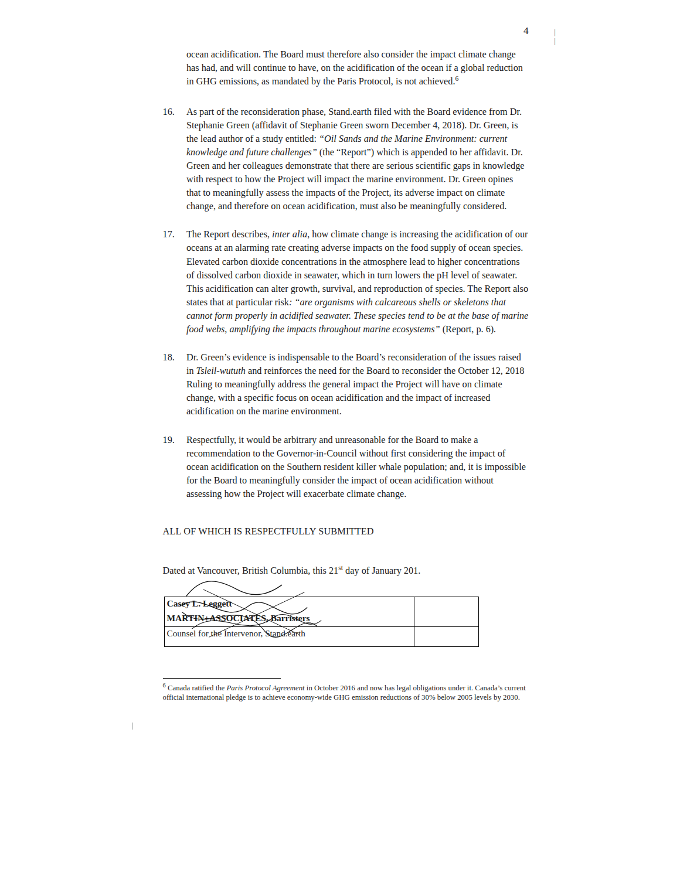|
|
4
ocean acidification. The Board must therefore also consider the impact climate change has had, and will continue to have, on the acidification of the ocean if a global reduction in GHG emissions, as mandated by the Paris Protocol, is not achieved.6
16. As part of the reconsideration phase, Stand.earth filed with the Board evidence from Dr. Stephanie Green (affidavit of Stephanie Green sworn December 4, 2018). Dr. Green, is the lead author of a study entitled: “Oil Sands and the Marine Environment: current knowledge and future challenges” (the “Report”) which is appended to her affidavit. Dr. Green and her colleagues demonstrate that there are serious scientific gaps in knowledge with respect to how the Project will impact the marine environment. Dr. Green opines that to meaningfully assess the impacts of the Project, its adverse impact on climate change, and therefore on ocean acidification, must also be meaningfully considered.
17. The Report describes, inter alia, how climate change is increasing the acidification of our oceans at an alarming rate creating adverse impacts on the food supply of ocean species. Elevated carbon dioxide concentrations in the atmosphere lead to higher concentrations of dissolved carbon dioxide in seawater, which in turn lowers the pH level of seawater. This acidification can alter growth, survival, and reproduction of species. The Report also states that at particular risk: “are organisms with calcareous shells or skeletons that cannot form properly in acidified seawater. These species tend to be at the base of marine food webs, amplifying the impacts throughout marine ecosystems” (Report, p. 6).
18. Dr. Green’s evidence is indispensable to the Board’s reconsideration of the issues raised in Tsleil-wututh and reinforces the need for the Board to reconsider the October 12, 2018 Ruling to meaningfully address the general impact the Project will have on climate change, with a specific focus on ocean acidification and the impact of increased acidification on the marine environment.
19. Respectfully, it would be arbitrary and unreasonable for the Board to make a recommendation to the Governor-in-Council without first considering the impact of ocean acidification on the Southern resident killer whale population; and, it is impossible for the Board to meaningfully consider the impact of ocean acidification without assessing how the Project will exacerbate climate change.
ALL OF WHICH IS RESPECTFULLY SUBMITTED
Dated at Vancouver, British Columbia, this 21st day of January 201.
| Casey L. Leggett | |
| MARTIN+ASSOCIATES, Barristers |
| Counsel for the Intervenor, Stand.earth | |
6 Canada ratified the Paris Protocol Agreement in October 2016 and now has legal obligations under it. Canada’s current official international pledge is to achieve economy-wide GHG emission reductions of 30% below 2005 levels by 2030.
|